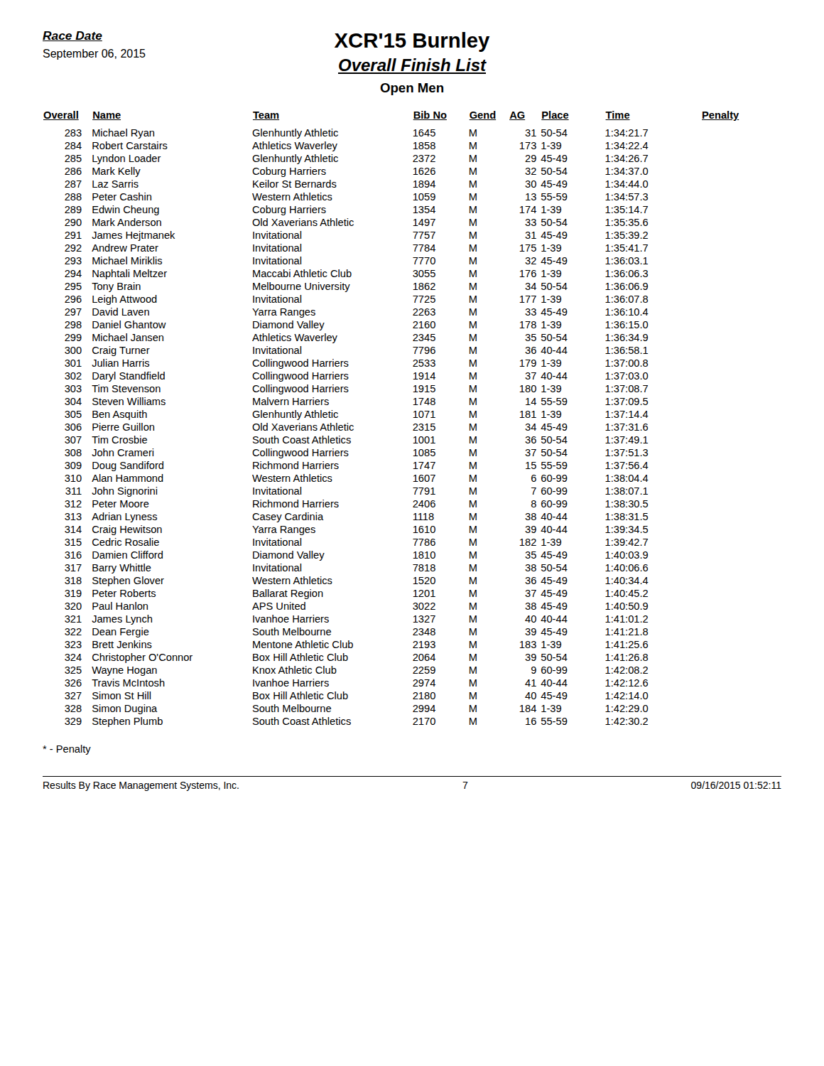XCR'15 Burnley
Overall Finish List
Race Date
September 06, 2015
Open Men
| Overall | Name | Team | Bib No | Gend | AG | Place | Time | Penalty |
| --- | --- | --- | --- | --- | --- | --- | --- | --- |
| 283 | Michael Ryan | Glenhuntly Athletic | 1645 | M | 31 | 50-54 | 1:34:21.7 | |
| 284 | Robert Carstairs | Athletics Waverley | 1858 | M | 173 | 1-39 | 1:34:22.4 | |
| 285 | Lyndon Loader | Glenhuntly Athletic | 2372 | M | 29 | 45-49 | 1:34:26.7 | |
| 286 | Mark Kelly | Coburg Harriers | 1626 | M | 32 | 50-54 | 1:34:37.0 | |
| 287 | Laz Sarris | Keilor St Bernards | 1894 | M | 30 | 45-49 | 1:34:44.0 | |
| 288 | Peter Cashin | Western Athletics | 1059 | M | 13 | 55-59 | 1:34:57.3 | |
| 289 | Edwin Cheung | Coburg Harriers | 1354 | M | 174 | 1-39 | 1:35:14.7 | |
| 290 | Mark Anderson | Old Xaverians Athletic | 1497 | M | 33 | 50-54 | 1:35:35.6 | |
| 291 | James Hejtmanek | Invitational | 7757 | M | 31 | 45-49 | 1:35:39.2 | |
| 292 | Andrew Prater | Invitational | 7784 | M | 175 | 1-39 | 1:35:41.7 | |
| 293 | Michael Miriklis | Invitational | 7770 | M | 32 | 45-49 | 1:36:03.1 | |
| 294 | Naphtali Meltzer | Maccabi Athletic Club | 3055 | M | 176 | 1-39 | 1:36:06.3 | |
| 295 | Tony Brain | Melbourne University | 1862 | M | 34 | 50-54 | 1:36:06.9 | |
| 296 | Leigh Attwood | Invitational | 7725 | M | 177 | 1-39 | 1:36:07.8 | |
| 297 | David Laven | Yarra Ranges | 2263 | M | 33 | 45-49 | 1:36:10.4 | |
| 298 | Daniel Ghantow | Diamond Valley | 2160 | M | 178 | 1-39 | 1:36:15.0 | |
| 299 | Michael Jansen | Athletics Waverley | 2345 | M | 35 | 50-54 | 1:36:34.9 | |
| 300 | Craig Turner | Invitational | 7796 | M | 36 | 40-44 | 1:36:58.1 | |
| 301 | Julian Harris | Collingwood Harriers | 2533 | M | 179 | 1-39 | 1:37:00.8 | |
| 302 | Daryl Standfield | Collingwood Harriers | 1914 | M | 37 | 40-44 | 1:37:03.0 | |
| 303 | Tim Stevenson | Collingwood Harriers | 1915 | M | 180 | 1-39 | 1:37:08.7 | |
| 304 | Steven Williams | Malvern Harriers | 1748 | M | 14 | 55-59 | 1:37:09.5 | |
| 305 | Ben Asquith | Glenhuntly Athletic | 1071 | M | 181 | 1-39 | 1:37:14.4 | |
| 306 | Pierre Guillon | Old Xaverians Athletic | 2315 | M | 34 | 45-49 | 1:37:31.6 | |
| 307 | Tim Crosbie | South Coast Athletics | 1001 | M | 36 | 50-54 | 1:37:49.1 | |
| 308 | John Crameri | Collingwood Harriers | 1085 | M | 37 | 50-54 | 1:37:51.3 | |
| 309 | Doug Sandiford | Richmond Harriers | 1747 | M | 15 | 55-59 | 1:37:56.4 | |
| 310 | Alan Hammond | Western Athletics | 1607 | M | 6 | 60-99 | 1:38:04.4 | |
| 311 | John Signorini | Invitational | 7791 | M | 7 | 60-99 | 1:38:07.1 | |
| 312 | Peter Moore | Richmond Harriers | 2406 | M | 8 | 60-99 | 1:38:30.5 | |
| 313 | Adrian Lyness | Casey Cardinia | 1118 | M | 38 | 40-44 | 1:38:31.5 | |
| 314 | Craig Hewitson | Yarra Ranges | 1610 | M | 39 | 40-44 | 1:39:34.5 | |
| 315 | Cedric Rosalie | Invitational | 7786 | M | 182 | 1-39 | 1:39:42.7 | |
| 316 | Damien Clifford | Diamond Valley | 1810 | M | 35 | 45-49 | 1:40:03.9 | |
| 317 | Barry Whittle | Invitational | 7818 | M | 38 | 50-54 | 1:40:06.6 | |
| 318 | Stephen Glover | Western Athletics | 1520 | M | 36 | 45-49 | 1:40:34.4 | |
| 319 | Peter Roberts | Ballarat Region | 1201 | M | 37 | 45-49 | 1:40:45.2 | |
| 320 | Paul Hanlon | APS United | 3022 | M | 38 | 45-49 | 1:40:50.9 | |
| 321 | James Lynch | Ivanhoe Harriers | 1327 | M | 40 | 40-44 | 1:41:01.2 | |
| 322 | Dean Fergie | South Melbourne | 2348 | M | 39 | 45-49 | 1:41:21.8 | |
| 323 | Brett Jenkins | Mentone Athletic Club | 2193 | M | 183 | 1-39 | 1:41:25.6 | |
| 324 | Christopher O'Connor | Box Hill Athletic Club | 2064 | M | 39 | 50-54 | 1:41:26.8 | |
| 325 | Wayne Hogan | Knox Athletic Club | 2259 | M | 9 | 60-99 | 1:42:08.2 | |
| 326 | Travis McIntosh | Ivanhoe Harriers | 2974 | M | 41 | 40-44 | 1:42:12.6 | |
| 327 | Simon St Hill | Box Hill Athletic Club | 2180 | M | 40 | 45-49 | 1:42:14.0 | |
| 328 | Simon Dugina | South Melbourne | 2994 | M | 184 | 1-39 | 1:42:29.0 | |
| 329 | Stephen Plumb | South Coast Athletics | 2170 | M | 16 | 55-59 | 1:42:30.2 | |
* - Penalty
Results By Race Management Systems, Inc.
7
09/16/2015 01:52:11